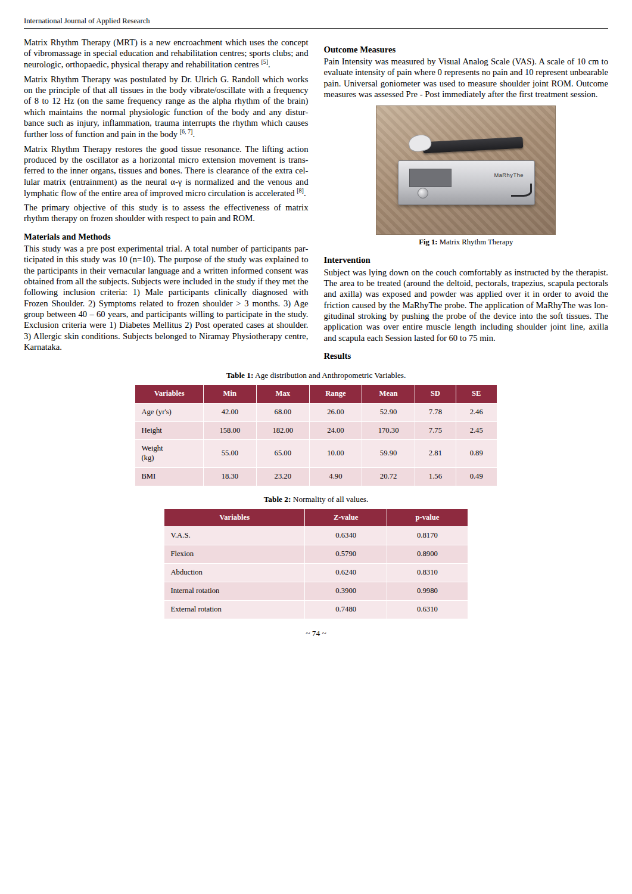International Journal of Applied Research
Matrix Rhythm Therapy (MRT) is a new encroachment which uses the concept of vibromassage in special education and rehabilitation centres; sports clubs; and neurologic, orthopaedic, physical therapy and rehabilitation centres [5].
Matrix Rhythm Therapy was postulated by Dr. Ulrich G. Randoll which works on the principle of that all tissues in the body vibrate/oscillate with a frequency of 8 to 12 Hz (on the same frequency range as the alpha rhythm of the brain) which maintains the normal physiologic function of the body and any disturbance such as injury, inflammation, trauma interrupts the rhythm which causes further loss of function and pain in the body [6, 7].
Matrix Rhythm Therapy restores the good tissue resonance. The lifting action produced by the oscillator as a horizontal micro extension movement is transferred to the inner organs, tissues and bones. There is clearance of the extra cellular matrix (entrainment) as the neural α-γ is normalized and the venous and lymphatic flow of the entire area of improved micro circulation is accelerated [8].
The primary objective of this study is to assess the effectiveness of matrix rhythm therapy on frozen shoulder with respect to pain and ROM.
Materials and Methods
This study was a pre post experimental trial. A total number of participants participated in this study was 10 (n=10). The purpose of the study was explained to the participants in their vernacular language and a written informed consent was obtained from all the subjects. Subjects were included in the study if they met the following inclusion criteria: 1) Male participants clinically diagnosed with Frozen Shoulder. 2) Symptoms related to frozen shoulder > 3 months. 3) Age group between 40 – 60 years, and participants willing to participate in the study. Exclusion criteria were 1) Diabetes Mellitus 2) Post operated cases at shoulder. 3) Allergic skin conditions. Subjects belonged to Niramay Physiotherapy centre, Karnataka.
Outcome Measures
Pain Intensity was measured by Visual Analog Scale (VAS). A scale of 10 cm to evaluate intensity of pain where 0 represents no pain and 10 represent unbearable pain. Universal goniometer was used to measure shoulder joint ROM. Outcome measures was assessed Pre - Post immediately after the first treatment session.
MaRhyThe
Fig 1: Matrix Rhythm Therapy
Intervention
Subject was lying down on the couch comfortably as instructed by the therapist. The area to be treated (around the deltoid, pectorals, trapezius, scapula pectorals and axilla) was exposed and powder was applied over it in order to avoid the friction caused by the MaRhyThe probe. The application of MaRhyThe was longitudinal stroking by pushing the probe of the device into the soft tissues. The application was over entire muscle length including shoulder joint line, axilla and scapula each Session lasted for 60 to 75 min.
Results
Table 1: Age distribution and Anthropometric Variables.
| Variables | Min | Max | Range | Mean | SD | SE |
| --- | --- | --- | --- | --- | --- | --- |
| Age (yr's) | 42.00 | 68.00 | 26.00 | 52.90 | 7.78 | 2.46 |
| Height | 158.00 | 182.00 | 24.00 | 170.30 | 7.75 | 2.45 |
| Weight (kg) | 55.00 | 65.00 | 10.00 | 59.90 | 2.81 | 0.89 |
| BMI | 18.30 | 23.20 | 4.90 | 20.72 | 1.56 | 0.49 |
Table 2: Normality of all values.
| Variables | Z-value | p-value |
| --- | --- | --- |
| V.A.S. | 0.6340 | 0.8170 |
| Flexion | 0.5790 | 0.8900 |
| Abduction | 0.6240 | 0.8310 |
| Internal rotation | 0.3900 | 0.9980 |
| External rotation | 0.7480 | 0.6310 |
~ 74 ~